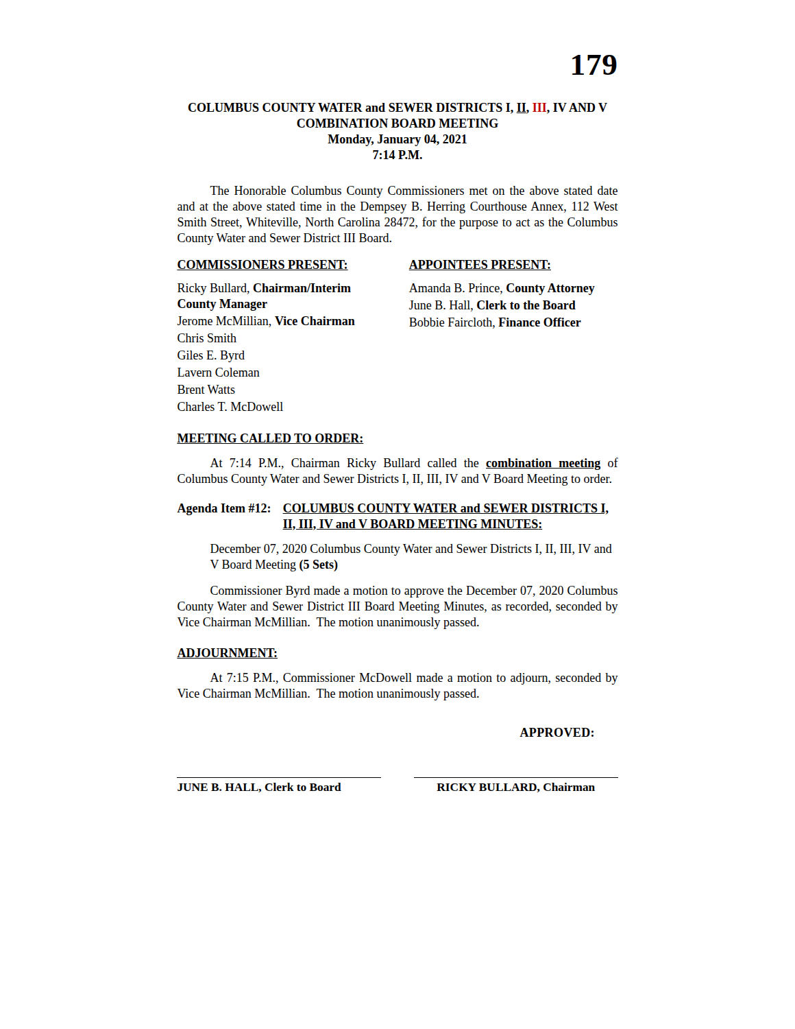179
COLUMBUS COUNTY WATER and SEWER DISTRICTS I, II, III, IV AND V COMBINATION BOARD MEETING Monday, January 04, 2021 7:14 P.M.
The Honorable Columbus County Commissioners met on the above stated date and at the above stated time in the Dempsey B. Herring Courthouse Annex, 112 West Smith Street, Whiteville, North Carolina 28472, for the purpose to act as the Columbus County Water and Sewer District III Board.
COMMISSIONERS PRESENT:
Ricky Bullard, Chairman/Interim County Manager
Jerome McMillian, Vice Chairman
Chris Smith
Giles E. Byrd
Lavern Coleman
Brent Watts
Charles T. McDowell
APPOINTEES PRESENT:
Amanda B. Prince, County Attorney
June B. Hall, Clerk to the Board
Bobbie Faircloth, Finance Officer
MEETING CALLED TO ORDER:
At 7:14 P.M., Chairman Ricky Bullard called the combination meeting of Columbus County Water and Sewer Districts I, II, III, IV and V Board Meeting to order.
Agenda Item #12:
COLUMBUS COUNTY WATER and SEWER DISTRICTS I, II, III, IV and V BOARD MEETING MINUTES:
December 07, 2020 Columbus County Water and Sewer Districts I, II, III, IV and V Board Meeting (5 Sets)
Commissioner Byrd made a motion to approve the December 07, 2020 Columbus County Water and Sewer District III Board Meeting Minutes, as recorded, seconded by Vice Chairman McMillian. The motion unanimously passed.
ADJOURNMENT:
At 7:15 P.M., Commissioner McDowell made a motion to adjourn, seconded by Vice Chairman McMillian. The motion unanimously passed.
APPROVED:
JUNE B. HALL, Clerk to Board
RICKY BULLARD, Chairman